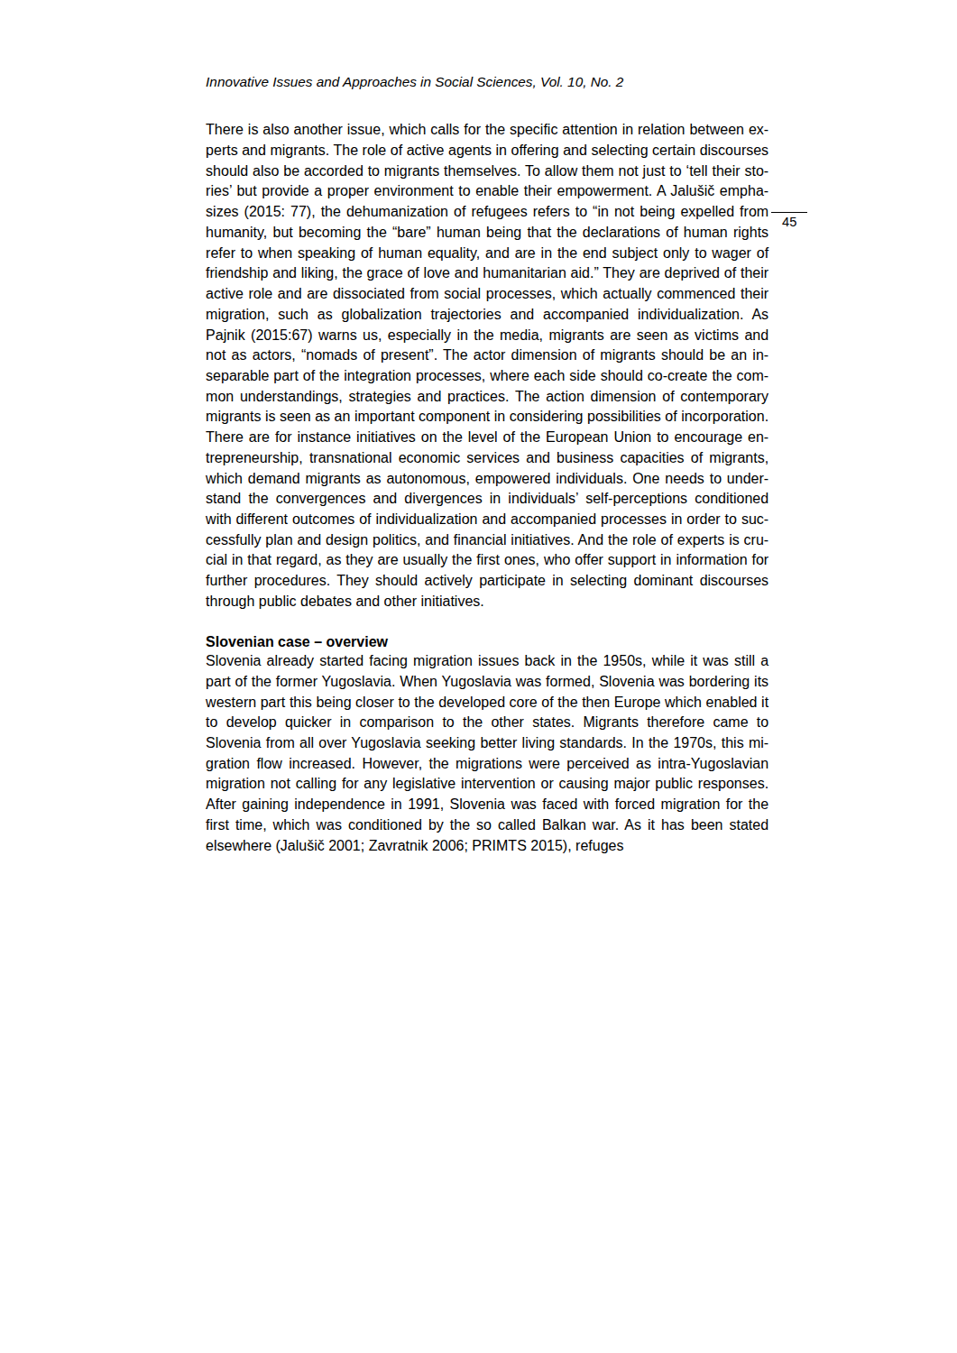Innovative Issues and Approaches in Social Sciences, Vol. 10, No. 2
45
There is also another issue, which calls for the specific attention in relation between experts and migrants. The role of active agents in offering and selecting certain discourses should also be accorded to migrants themselves. To allow them not just to ‘tell their stories’ but provide a proper environment to enable their empowerment. A Jalušič emphasizes (2015: 77), the dehumanization of refugees refers to “in not being expelled from humanity, but becoming the “bare” human being that the declarations of human rights refer to when speaking of human equality, and are in the end subject only to wager of friendship and liking, the grace of love and humanitarian aid.” They are deprived of their active role and are dissociated from social processes, which actually commenced their migration, such as globalization trajectories and accompanied individualization. As Pajnik (2015:67) warns us, especially in the media, migrants are seen as victims and not as actors, “nomads of present”. The actor dimension of migrants should be an inseparable part of the integration processes, where each side should co-create the common understandings, strategies and practices. The action dimension of contemporary migrants is seen as an important component in considering possibilities of incorporation. There are for instance initiatives on the level of the European Union to encourage entrepreneurship, transnational economic services and business capacities of migrants, which demand migrants as autonomous, empowered individuals. One needs to understand the convergences and divergences in individuals’ self-perceptions conditioned with different outcomes of individualization and accompanied processes in order to successfully plan and design politics, and financial initiatives. And the role of experts is crucial in that regard, as they are usually the first ones, who offer support in information for further procedures. They should actively participate in selecting dominant discourses through public debates and other initiatives.
Slovenian case – overview
Slovenia already started facing migration issues back in the 1950s, while it was still a part of the former Yugoslavia. When Yugoslavia was formed, Slovenia was bordering its western part this being closer to the developed core of the then Europe which enabled it to develop quicker in comparison to the other states. Migrants therefore came to Slovenia from all over Yugoslavia seeking better living standards. In the 1970s, this migration flow increased. However, the migrations were perceived as intra-Yugoslavian migration not calling for any legislative intervention or causing major public responses. After gaining independence in 1991, Slovenia was faced with forced migration for the first time, which was conditioned by the so called Balkan war. As it has been stated elsewhere (Jalušič 2001; Zavratnik 2006; PRIMTS 2015), refuges